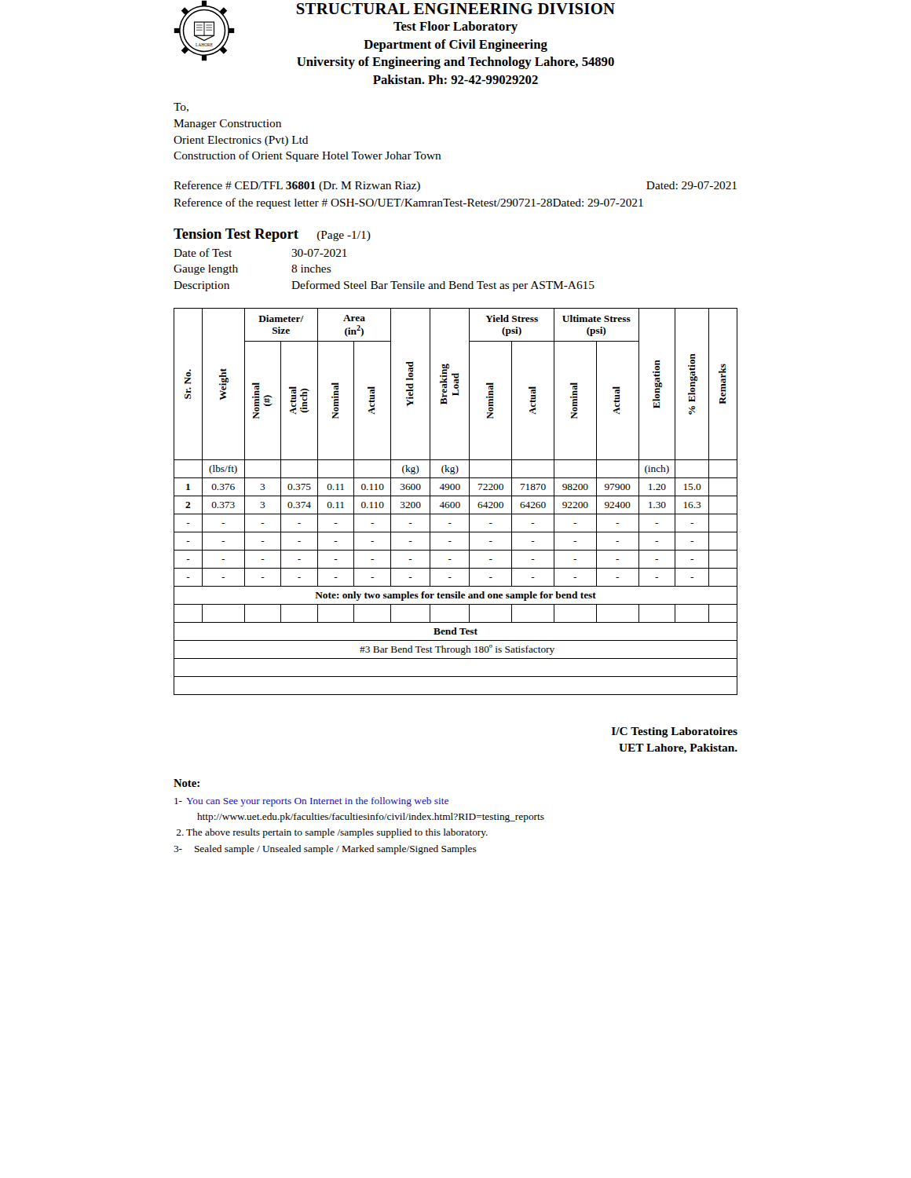LAHORE
STRUCTURAL ENGINEERING DIVISION
Test Floor Laboratory
Department of Civil Engineering
University of Engineering and Technology Lahore, 54890
Pakistan. Ph: 92-42-99029202
To,
Manager Construction
Orient Electronics (Pvt) Ltd
Construction of Orient Square Hotel Tower Johar Town
Dated: 29-07-2021 Reference # CED/TFL 36801 (Dr. M Rizwan Riaz)
Reference of the request letter # OSH-SO/UET/KamranTest-Retest/290721-28Dated: 29-07-2021
Tension Test Report (Page -1/1)
| Date of Test | 30-07-2021 |
| Gauge length | 8 inches |
| Description | Deformed Steel Bar Tensile and Bend Test as per ASTM-A615 |
| Sr. No. | Weight | Diameter/ Size | Area (in 2 ) | Yield load | Breaking Load | Yield Stress (psi) | Ultimate Stress (psi) | Elongation | % Elongation | Remarks |
| --- | --- | --- | --- | --- | --- | --- | --- | --- | --- | --- |
| Nominal (#) | Actual (inch) | Nominal | Actual | Nominal | Actual | Nominal | Actual |
| | (lbs/ft) | | | | | (kg) | (kg) | | | | | (inch) | | |
| 1 | 0.376 | 3 | 0.375 | 0.11 | 0.110 | 3600 | 4900 | 72200 | 71870 | 98200 | 97900 | 1.20 | 15.0 | |
| 2 | 0.373 | 3 | 0.374 | 0.11 | 0.110 | 3200 | 4600 | 64200 | 64260 | 92200 | 92400 | 1.30 | 16.3 | |
| - | - | - | - | - | - | - | - | - | - | - | - | - | - | |
| - | - | - | - | - | - | - | - | - | - | - | - | - | - | |
| - | - | - | - | - | - | - | - | - | - | - | - | - | - | |
| - | - | - | - | - | - | - | - | - | - | - | - | - | - | |
| Note: only two samples for tensile and one sample for bend test |
| Bend Test |
| #3 Bar Bend Test Through 180º is Satisfactory |
I/C Testing Laboratoires
UET Lahore, Pakistan.
Note:
1-You can See your reports On Internet in the following web site http://www.uet.edu.pk/faculties/facultiesinfo/civil/index.html?RID=testing_reports
2. The above results pertain to sample /samples supplied to this laboratory.
3- Sealed sample / Unsealed sample / Marked sample/Signed Samples